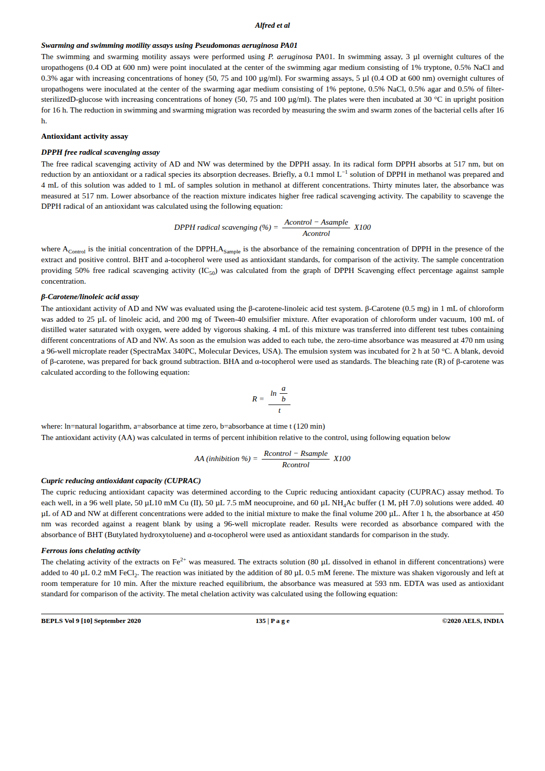Alfred et al
Swarming and swimming motility assays using Pseudomonas aeruginosa PA01
The swimming and swarming motility assays were performed using P. aeruginosa PA01. In swimming assay, 3 µl overnight cultures of the uropathogens (0.4 OD at 600 nm) were point inoculated at the center of the swimming agar medium consisting of 1% tryptone, 0.5% NaCl and 0.3% agar with increasing concentrations of honey (50, 75 and 100 µg/ml). For swarming assays, 5 µl (0.4 OD at 600 nm) overnight cultures of uropathogens were inoculated at the center of the swarming agar medium consisting of 1% peptone, 0.5% NaCl, 0.5% agar and 0.5% of filter-sterilizedD-glucose with increasing concentrations of honey (50, 75 and 100 µg/ml). The plates were then incubated at 30 °C in upright position for 16 h. The reduction in swimming and swarming migration was recorded by measuring the swim and swarm zones of the bacterial cells after 16 h.
Antioxidant activity assay
DPPH free radical scavenging assay
The free radical scavenging activity of AD and NW was determined by the DPPH assay. In its radical form DPPH absorbs at 517 nm, but on reduction by an antioxidant or a radical species its absorption decreases. Briefly, a 0.1 mmol L−1 solution of DPPH in methanol was prepared and 4 mL of this solution was added to 1 mL of samples solution in methanol at different concentrations. Thirty minutes later, the absorbance was measured at 517 nm. Lower absorbance of the reaction mixture indicates higher free radical scavenging activity. The capability to scavenge the DPPH radical of an antioxidant was calculated using the following equation:
DPPH radical scavenging (%) = Acontrol − Asample Acontrol X100
where AControl is the initial concentration of the DPPH,ASample is the absorbance of the remaining concentration of DPPH in the presence of the extract and positive control. BHT and a-tocopherol were used as antioxidant standards, for comparison of the activity. The sample concentration providing 50% free radical scavenging activity (IC50) was calculated from the graph of DPPH Scavenging effect percentage against sample concentration.
β-Carotene/linoleic acid assay
The antioxidant activity of AD and NW was evaluated using the β-carotene-linoleic acid test system. β-Carotene (0.5 mg) in 1 mL of chloroform was added to 25 µL of linoleic acid, and 200 mg of Tween-40 emulsifier mixture. After evaporation of chloroform under vacuum, 100 mL of distilled water saturated with oxygen, were added by vigorous shaking. 4 mL of this mixture was transferred into different test tubes containing different concentrations of AD and NW. As soon as the emulsion was added to each tube, the zero-time absorbance was measured at 470 nm using a 96-well microplate reader (SpectraMax 340PC, Molecular Devices, USA). The emulsion system was incubated for 2 h at 50 °C. A blank, devoid of β-carotene, was prepared for back ground subtraction. BHA and α-tocopherol were used as standards. The bleaching rate (R) of β-carotene was calculated according to the following equation:
R = ln ab t
where: ln=natural logarithm, a=absorbance at time zero, b=absorbance at time t (120 min)
The antioxidant activity (AA) was calculated in terms of percent inhibition relative to the control, using following equation below
AA (inhibition %) = Rcontrol − Rsample Rcontrol X100
Cupric reducing antioxidant capacity (CUPRAC)
The cupric reducing antioxidant capacity was determined according to the Cupric reducing antioxidant capacity (CUPRAC) assay method. To each well, in a 96 well plate, 50 µL10 mM Cu (II), 50 µL 7.5 mM neocuproine, and 60 µL NH4Ac buffer (1 M, pH 7.0) solutions were added. 40 µL of AD and NW at different concentrations were added to the initial mixture to make the final volume 200 µL. After 1 h, the absorbance at 450 nm was recorded against a reagent blank by using a 96-well microplate reader. Results were recorded as absorbance compared with the absorbance of BHT (Butylated hydroxytoluene) and α-tocopherol were used as antioxidant standards for comparison in the study.
Ferrous ions chelating activity
The chelating activity of the extracts on Fe2+ was measured. The extracts solution (80 µL dissolved in ethanol in different concentrations) were added to 40 µL 0.2 mM FeCl2. The reaction was initiated by the addition of 80 µL 0.5 mM ferene. The mixture was shaken vigorously and left at room temperature for 10 min. After the mixture reached equilibrium, the absorbance was measured at 593 nm. EDTA was used as antioxidant standard for comparison of the activity. The metal chelation activity was calculated using the following equation:
BEPLS Vol 9 [10] September 2020 135 | P a g e ©2020 AELS, INDIA